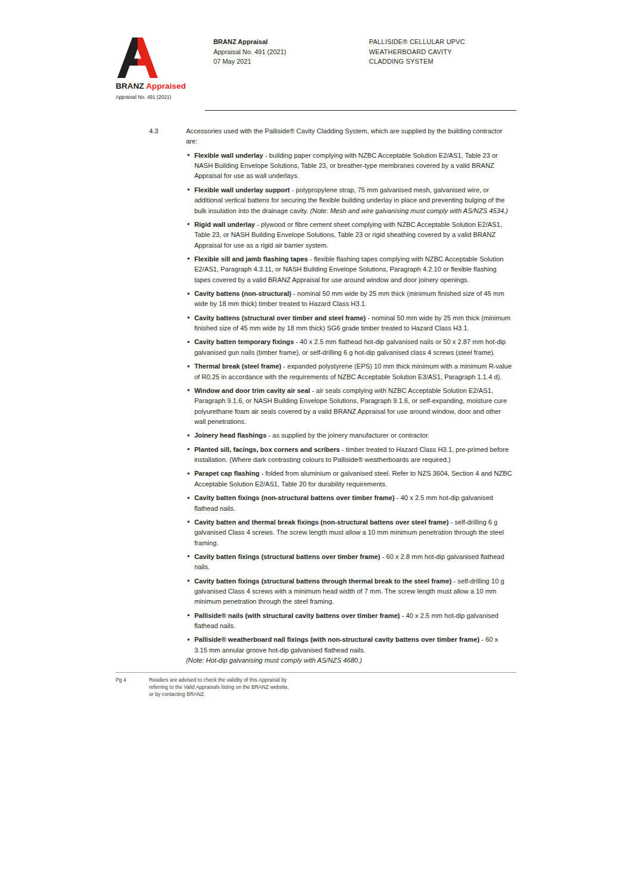BRANZ Appraised
Appraisal No. 491 (2021)
BRANZ Appraisal
Appraisal No. 491 (2021)
07 May 2021
PALLISIDE® CELLULAR UPVC
WEATHERBOARD CAVITY
CLADDING SYSTEM
4.3
Accessories used with the Palliside® Cavity Cladding System, which are supplied by the building contractor are:
Flexible wall underlay - building paper complying with NZBC Acceptable Solution E2/AS1, Table 23 or NASH Building Envelope Solutions, Table 23, or breather-type membranes covered by a valid BRANZ Appraisal for use as wall underlays.
Flexible wall underlay support - polypropylene strap, 75 mm galvanised mesh, galvanised wire, or additional vertical battens for securing the flexible building underlay in place and preventing bulging of the bulk insulation into the drainage cavity. (Note: Mesh and wire galvanising must comply with AS/NZS 4534.)
Rigid wall underlay - plywood or fibre cement sheet complying with NZBC Acceptable Solution E2/AS1, Table 23, or NASH Building Envelope Solutions, Table 23 or rigid sheathing covered by a valid BRANZ Appraisal for use as a rigid air barrier system.
Flexible sill and jamb flashing tapes - flexible flashing tapes complying with NZBC Acceptable Solution E2/AS1, Paragraph 4.3.11, or NASH Building Envelope Solutions, Paragraph 4.2.10 or flexible flashing tapes covered by a valid BRANZ Appraisal for use around window and door joinery openings.
Cavity battens (non-structural) - nominal 50 mm wide by 25 mm thick (minimum finished size of 45 mm wide by 18 mm thick) timber treated to Hazard Class H3.1.
Cavity battens (structural over timber and steel frame) - nominal 50 mm wide by 25 mm thick (minimum finished size of 45 mm wide by 18 mm thick) SG6 grade timber treated to Hazard Class H3.1.
Cavity batten temporary fixings - 40 x 2.5 mm flathead hot-dip galvanised nails or 50 x 2.87 mm hot-dip galvanised gun nails (timber frame), or self-drilling 6 g hot-dip galvanised class 4 screws (steel frame).
Thermal break (steel frame) - expanded polystyrene (EPS) 10 mm thick minimum with a minimum R-value of R0.25 in accordance with the requirements of NZBC Acceptable Solution E3/AS1, Paragraph 1.1.4 d).
Window and door trim cavity air seal - air seals complying with NZBC Acceptable Solution E2/AS1, Paragraph 9.1.6, or NASH Building Envelope Solutions, Paragraph 9.1.6, or self-expanding, moisture cure polyurethane foam air seals covered by a valid BRANZ Appraisal for use around window, door and other wall penetrations.
Joinery head flashings - as supplied by the joinery manufacturer or contractor.
Planted sill, facings, box corners and scribers - timber treated to Hazard Class H3.1, pre-primed before installation. (Where dark contrasting colours to Palliside® weatherboards are required.)
Parapet cap flashing - folded from aluminium or galvanised steel. Refer to NZS 3604, Section 4 and NZBC Acceptable Solution E2/AS1, Table 20 for durability requirements.
Cavity batten fixings (non-structural battens over timber frame) - 40 x 2.5 mm hot-dip galvanised flathead nails.
Cavity batten and thermal break fixings (non-structural battens over steel frame) - self-drilling 6 g galvanised Class 4 screws. The screw length must allow a 10 mm minimum penetration through the steel framing.
Cavity batten fixings (structural battens over timber frame) - 60 x 2.8 mm hot-dip galvanised flathead nails.
Cavity batten fixings (structural battens through thermal break to the steel frame) - self-drilling 10 g galvanised Class 4 screws with a minimum head width of 7 mm. The screw length must allow a 10 mm minimum penetration through the steel framing.
Palliside® nails (with structural cavity battens over timber frame) - 40 x 2.5 mm hot-dip galvanised flathead nails.
Palliside® weatherboard nail fixings (with non-structural cavity battens over timber frame) - 60 x 3.15 mm annular groove hot-dip galvanised flathead nails.
(Note: Hot-dip galvanising must comply with AS/NZS 4680.)
Pg 4
Readers are advised to check the validity of this Appraisal by
referring to the Valid Appraisals listing on the BRANZ website,
or by contacting BRANZ.